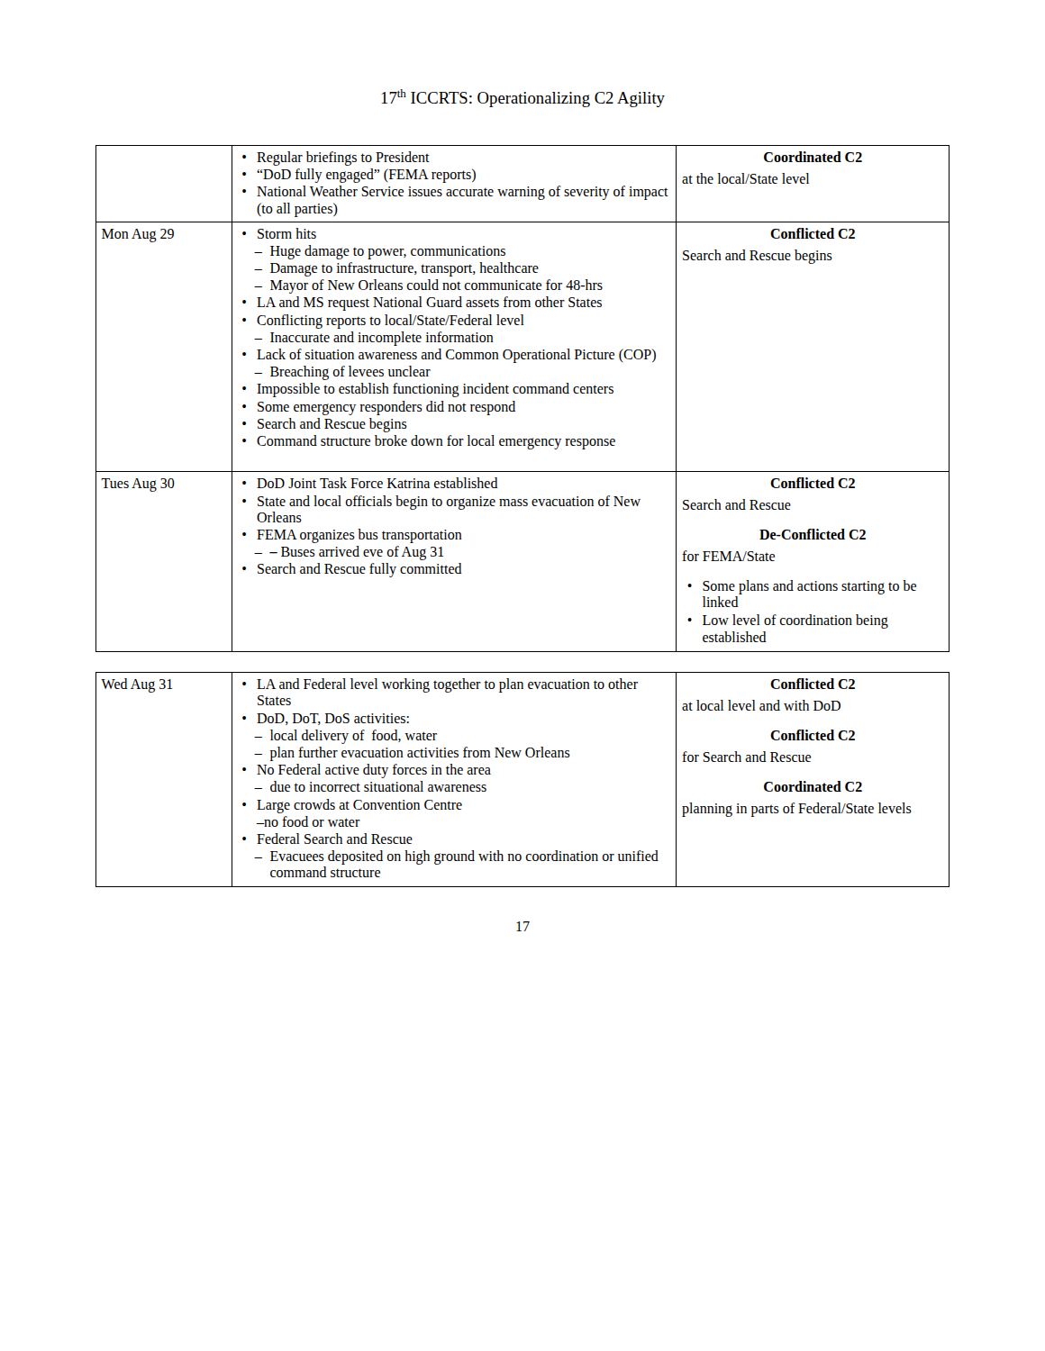17th ICCRTS: Operationalizing C2 Agility
| | Regular briefings to President “DoD fully engaged” (FEMA reports) National Weather Service issues accurate warning of severity of impact (to all parties) | Coordinated C2 at the local/State level |
| Mon Aug 29 | Storm hits Huge damage to power, communications Damage to infrastructure, transport, healthcare Mayor of New Orleans could not communicate for 48-hrs LA and MS request National Guard assets from other States Conflicting reports to local/State/Federal level Inaccurate and incomplete information Lack of situation awareness and Common Operational Picture (COP) Breaching of levees unclear Impossible to establish functioning incident command centers Some emergency responders did not respond Search and Rescue begins Command structure broke down for local emergency response | Conflicted C2 Search and Rescue begins |
| Tues Aug 30 | DoD Joint Task Force Katrina established State and local officials begin to organize mass evacuation of New Orleans FEMA organizes bus transportation – Buses arrived eve of Aug 31 Search and Rescue fully committed | Conflicted C2 Search and Rescue De-Conflicted C2 for FEMA/State Some plans and actions starting to be linked Low level of coordination being established |
| Wed Aug 31 | LA and Federal level working together to plan evacuation to other States DoD, DoT, DoS activities: local delivery of food, water plan further evacuation activities from New Orleans No Federal active duty forces in the area due to incorrect situational awareness Large crowds at Convention Centre –no food or water Federal Search and Rescue Evacuees deposited on high ground with no coordination or unified command structure | Conflicted C2 at local level and with DoD Conflicted C2 for Search and Rescue Coordinated C2 planning in parts of Federal/State levels |
17